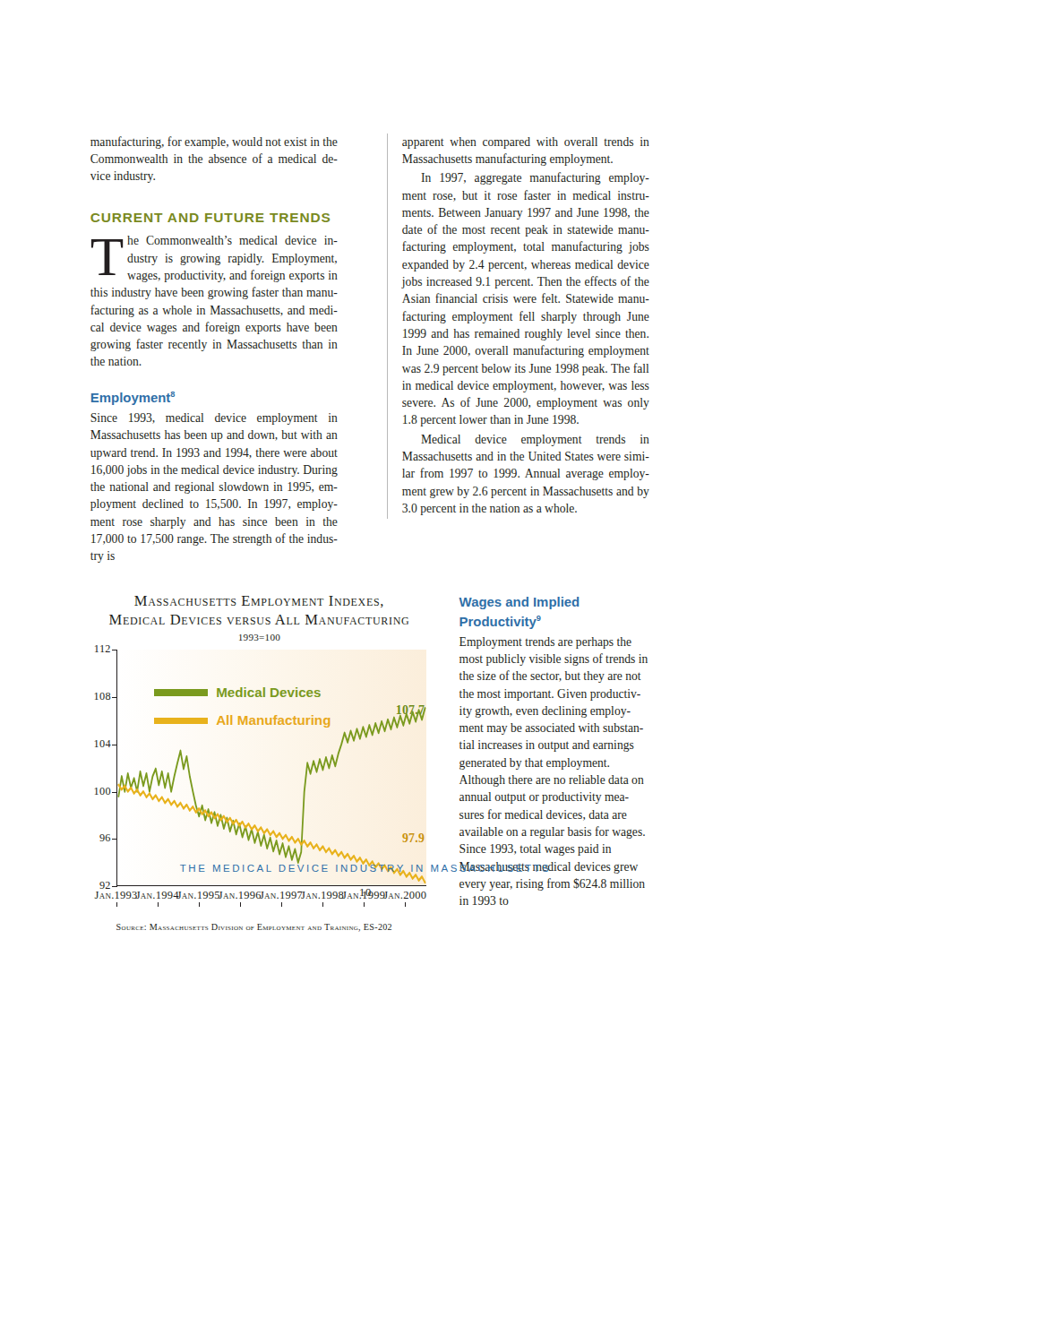manufacturing, for example, would not exist in the Commonwealth in the absence of a medical device industry.
Current and Future Trends
T
he Commonwealth’s medical device industry is growing rapidly. Employment, wages, productivity, and foreign exports in this industry have been growing faster than manufacturing as a whole in Massachusetts, and medical device wages and foreign exports have been growing faster recently in Massachusetts than in the nation.
Employment8
Since 1993, medical device employment in Massachusetts has been up and down, but with an upward trend. In 1993 and 1994, there were about 16,000 jobs in the medical device industry. During the national and regional slowdown in 1995, employment declined to 15,500. In 1997, employment rose sharply and has since been in the 17,000 to 17,500 range. The strength of the industry is
apparent when compared with overall trends in Massachusetts manufacturing employment.
In 1997, aggregate manufacturing employment rose, but it rose faster in medical instruments. Between January 1997 and June 1998, the date of the most recent peak in statewide manufacturing employment, total manufacturing jobs expanded by 2.4 percent, whereas medical device jobs increased 9.1 percent. Then the effects of the Asian financial crisis were felt. Statewide manufacturing employment fell sharply through June 1999 and has remained roughly level since then. In June 2000, overall manufacturing employment was 2.9 percent below its June 1998 peak. The fall in medical device employment, however, was less severe. As of June 2000, employment was only 1.8 percent lower than in June 1998.
Medical device employment trends in Massachusetts and in the United States were similar from 1997 to 1999. Annual average employment grew by 2.6 percent in Massachusetts and by 3.0 percent in the nation as a whole.
Massachusetts Employment Indexes,
Medical Devices versus All Manufacturing
1993=100
112
108
104
100
96
92
Medical Devices
All Manufacturing
107.7
97.9
Jan.1993
Jan.1994
Jan.1995
Jan.1996
Jan.1997
Jan.1998
Jan.1999
Jan.2000
Source: Massachusetts Division of Employment and Training, ES-202
Wages and Implied Productivity9
Employment trends are perhaps the most publicly visible signs of trends in the size of the sector, but they are not the most important. Given productivity growth, even declining employment may be associated with substantial increases in output and earnings generated by that employment. Although there are no reliable data on annual output or productivity measures for medical devices, data are available on a regular basis for wages. Since 1993, total wages paid in Massachusetts medical devices grew every year, rising from $624.8 million in 1993 to
The Medical Device Industry in Massachusetts
10